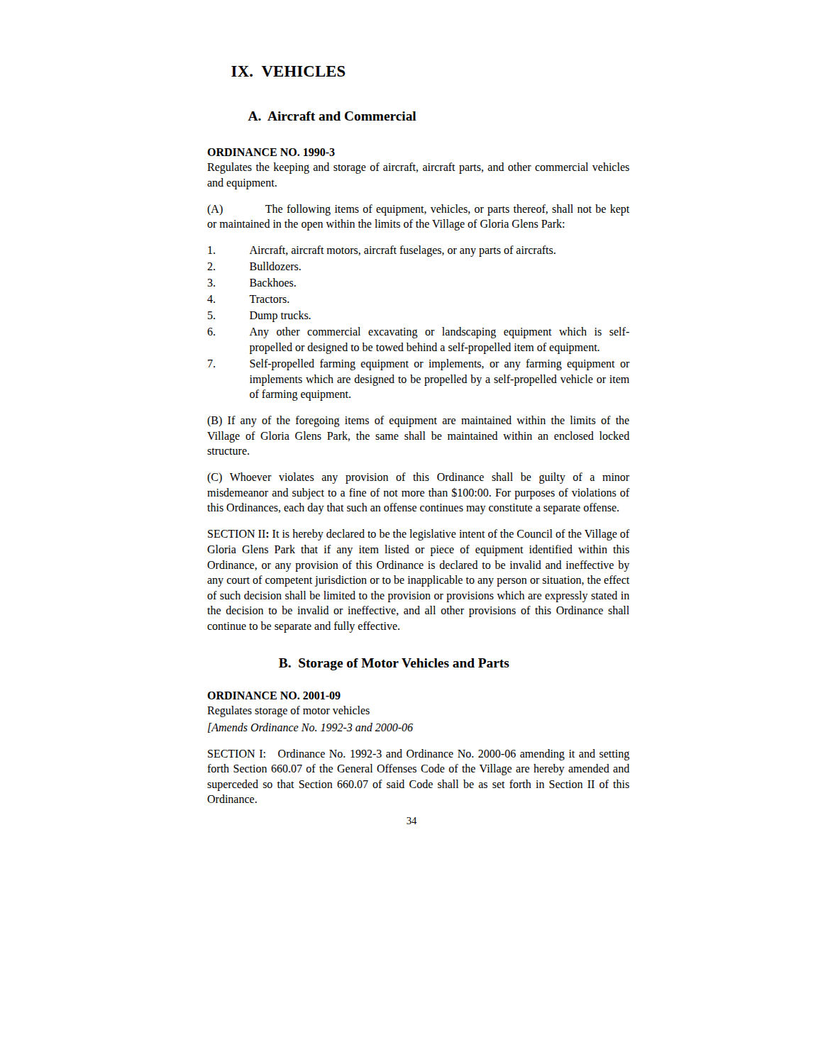IX. VEHICLES
A. Aircraft and Commercial
ORDINANCE NO. 1990-3
Regulates the keeping and storage of aircraft, aircraft parts, and other commercial vehicles and equipment.
(A) The following items of equipment, vehicles, or parts thereof, shall not be kept or maintained in the open within the limits of the Village of Gloria Glens Park:
1. Aircraft, aircraft motors, aircraft fuselages, or any parts of aircrafts.
2. Bulldozers.
3. Backhoes.
4. Tractors.
5. Dump trucks.
6. Any other commercial excavating or landscaping equipment which is self-propelled or designed to be towed behind a self-propelled item of equipment.
7. Self-propelled farming equipment or implements, or any farming equipment or implements which are designed to be propelled by a self-propelled vehicle or item of farming equipment.
(B) If any of the foregoing items of equipment are maintained within the limits of the Village of Gloria Glens Park, the same shall be maintained within an enclosed locked structure.
(C) Whoever violates any provision of this Ordinance shall be guilty of a minor misdemeanor and subject to a fine of not more than $100:00. For purposes of violations of this Ordinances, each day that such an offense continues may constitute a separate offense.
SECTION II: It is hereby declared to be the legislative intent of the Council of the Village of Gloria Glens Park that if any item listed or piece of equipment identified within this Ordinance, or any provision of this Ordinance is declared to be invalid and ineffective by any court of competent jurisdiction or to be inapplicable to any person or situation, the effect of such decision shall be limited to the provision or provisions which are expressly stated in the decision to be invalid or ineffective, and all other provisions of this Ordinance shall continue to be separate and fully effective.
B. Storage of Motor Vehicles and Parts
ORDINANCE NO. 2001-09
Regulates storage of motor vehicles
[Amends Ordinance No. 1992-3 and 2000-06
SECTION I: Ordinance No. 1992-3 and Ordinance No. 2000-06 amending it and setting forth Section 660.07 of the General Offenses Code of the Village are hereby amended and superceded so that Section 660.07 of said Code shall be as set forth in Section II of this Ordinance.
34